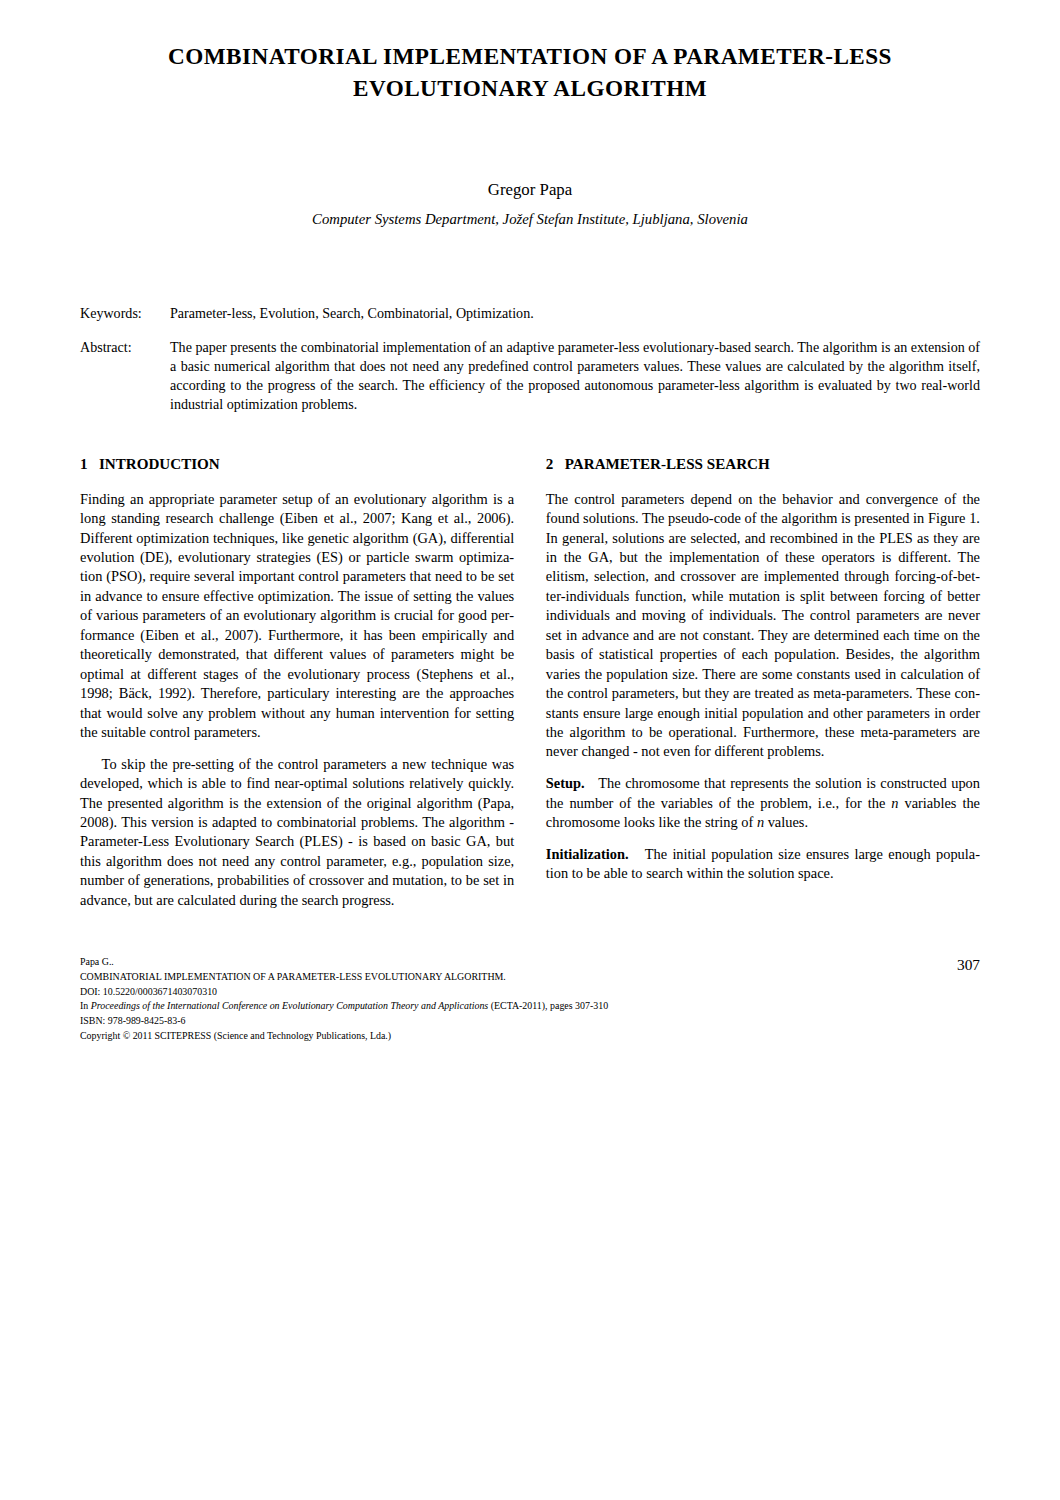Combinatorial Implementation of a Parameter-less
Evolutionary Algorithm
Gregor Papa
Computer Systems Department, Jožef Stefan Institute, Ljubljana, Slovenia
Keywords:
Parameter-less, Evolution, Search, Combinatorial, Optimization.
Abstract:
The paper presents the combinatorial implementation of an adaptive parameter-less evolutionary-based search. The algorithm is an extension of a basic numerical algorithm that does not need any predefined control parameters values. These values are calculated by the algorithm itself, according to the progress of the search. The efficiency of the proposed autonomous parameter-less algorithm is evaluated by two real-world industrial optimization problems.
1 Introduction
Finding an appropriate parameter setup of an evolutionary algorithm is a long standing research challenge (Eiben et al., 2007; Kang et al., 2006). Different optimization techniques, like genetic algorithm (GA), differential evolution (DE), evolutionary strategies (ES) or particle swarm optimization (PSO), require several important control parameters that need to be set in advance to ensure effective optimization. The issue of setting the values of various parameters of an evolutionary algorithm is crucial for good performance (Eiben et al., 2007). Furthermore, it has been empirically and theoretically demonstrated, that different values of parameters might be optimal at different stages of the evolutionary process (Stephens et al., 1998; Bäck, 1992). Therefore, particulary interesting are the approaches that would solve any problem without any human intervention for setting the suitable control parameters.
To skip the pre-setting of the control parameters a new technique was developed, which is able to find near-optimal solutions relatively quickly. The presented algorithm is the extension of the original algorithm (Papa, 2008). This version is adapted to combinatorial problems. The algorithm - Parameter-Less Evolutionary Search (PLES) - is based on basic GA, but this algorithm does not need any control parameter, e.g., population size, number of generations, probabilities of crossover and mutation, to be set in advance, but are calculated during the search progress.
2 Parameter-less Search
The control parameters depend on the behavior and convergence of the found solutions. The pseudo-code of the algorithm is presented in Figure 1. In general, solutions are selected, and recombined in the PLES as they are in the GA, but the implementation of these operators is different. The elitism, selection, and crossover are implemented through forcing-of-better-individuals function, while mutation is split between forcing of better individuals and moving of individuals. The control parameters are never set in advance and are not constant. They are determined each time on the basis of statistical properties of each population. Besides, the algorithm varies the population size. There are some constants used in calculation of the control parameters, but they are treated as meta-parameters. These constants ensure large enough initial population and other parameters in order the algorithm to be operational. Furthermore, these meta-parameters are never changed - not even for different problems.
Setup. The chromosome that represents the solution is constructed upon the number of the variables of the problem, i.e., for the n variables the chromosome looks like the string of n values.
Initialization. The initial population size ensures large enough population to be able to search within the solution space.
307
Papa G..
COMBINATORIAL IMPLEMENTATION OF A PARAMETER-LESS EVOLUTIONARY ALGORITHM.
DOI: 10.5220/0003671403070310
In Proceedings of the International Conference on Evolutionary Computation Theory and Applications (ECTA-2011), pages 307-310
ISBN: 978-989-8425-83-6
Copyright © 2011 SCITEPRESS (Science and Technology Publications, Lda.)